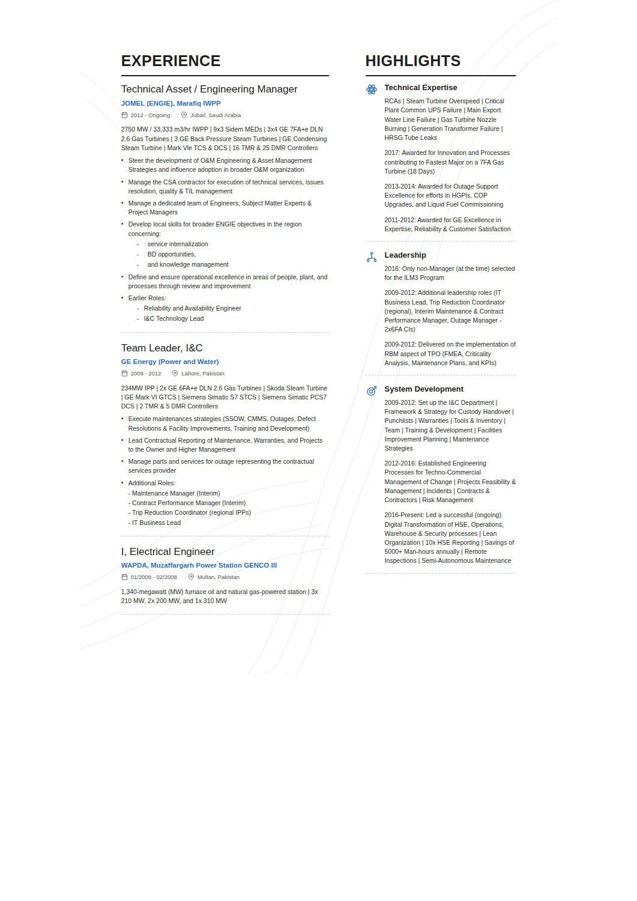EXPERIENCE
Technical Asset / Engineering Manager
JOMEL (ENGIE), Marafiq IWPP
2012 - Ongoing Jubail, Saudi Arabia
2750 MW / 33,333 m3/hr IWPP | 9x3 Sidem MEDs | 3x4 GE 7FA+e DLN 2.6 Gas Turbines | 3 GE Back Pressure Steam Turbines | GE Condensing Steam Turbine | Mark Vle TCS & DCS | 16 TMR & 25 DMR Controllers
Steer the development of O&M Engineering & Asset Management Strategies and influence adoption in broader O&M organization
Manage the CSA contractor for execution of technical services, issues resolution, quality & TIL management
Manage a dedicated team of Engineers, Subject Matter Experts & Project Managers
Develop local skills for broader ENGIE objectives in the region concerning:
service internalization
BD opportunities,
and knowledge management
Define and ensure operational excellence in areas of people, plant, and processes through review and improvement
Earlier Roles:
Reliability and Availability Engineer
I&C Technology Lead
Team Leader, I&C
GE Energy (Power and Water)
2009 - 2012 Lahore, Pakistan
234MW IPP | 2x GE 6FA+e DLN 2.6 Gas Turbines | Skoda Steam Turbine | GE Mark VI GTCS | Siemens Simatic S7 STCS | Siemens Simatic PCS7 DCS | 2 TMR & 5 DMR Controllers
Execute maintenances strategies (SSOW, CMMS, Outages, Defect Resolutions & Facility Improvements, Training and Development)
Lead Contractual Reporting of Maintenance, Warranties, and Projects to the Owner and Higher Management
Manage parts and services for outage representing the contractual services provider
Additional Roles:
- Maintenance Manager (Interim)
- Contract Performance Manager (Interim)
- Trip Reduction Coordinator (regional IPPs)
- IT Business Lead
I, Electrical Engineer
WAPDA, Muzaffargarh Power Station GENCO III
01/2008 - 02/2008 Multan, Pakistan
1,340-megawatt (MW) furnace oil and natural gas-powered station | 3x 210 MW, 2x 200 MW, and 1x 310 MW
HIGHLIGHTS
Technical Expertise
RCAs | Steam Turbine Overspeed | Critical Plant Common UPS Failure | Main Export Water Line Failure | Gas Turbine Nozzle Burning | Generation Transformer Failure | HRSG Tube Leaks
2017: Awarded for Innovation and Processes contributing to Fastest Major on a 7FA Gas Turbine (18 Days)
2013-2014: Awarded for Outage Support Excellence for efforts in HGPIs, COP Upgrades, and Liquid Fuel Commissioning
2011-2012: Awarded for GE Excellence in Expertise, Reliability & Customer Satisfaction
Leadership
2016: Only non-Manager (at the time) selected for the ILM3 Program
2009-2012: Additional leadership roles (IT Business Lead, Trip Reduction Coordinator (regional), Interim Maintenance & Contract Performance Manager, Outage Manager - 2x6FA CIs)
2009-2012: Delivered on the implementation of RBM aspect of TPO (FMEA, Criticality Analysis, Maintenance Plans, and KPIs)
System Development
2009-2012: Set up the I&C Department | Framework & Strategy for Custody Handover | Punchlists | Warranties | Tools & Inventory | Team | Training & Development | Facilities Improvement Planning | Maintenance Strategies
2012-2016: Established Engineering Processes for Techno-Commercial Management of Change | Projects Feasibility & Management | Incidents | Contracts & Contractors | Risk Management
2016-Present: Led a successful (ongoing) Digital Transformation of HSE, Operations, Warehouse & Security processes | Lean Organization | 10x HSE Reporting | Savings of 5000+ Man-hours annually | Remote Inspections | Semi-Autonomous Maintenance